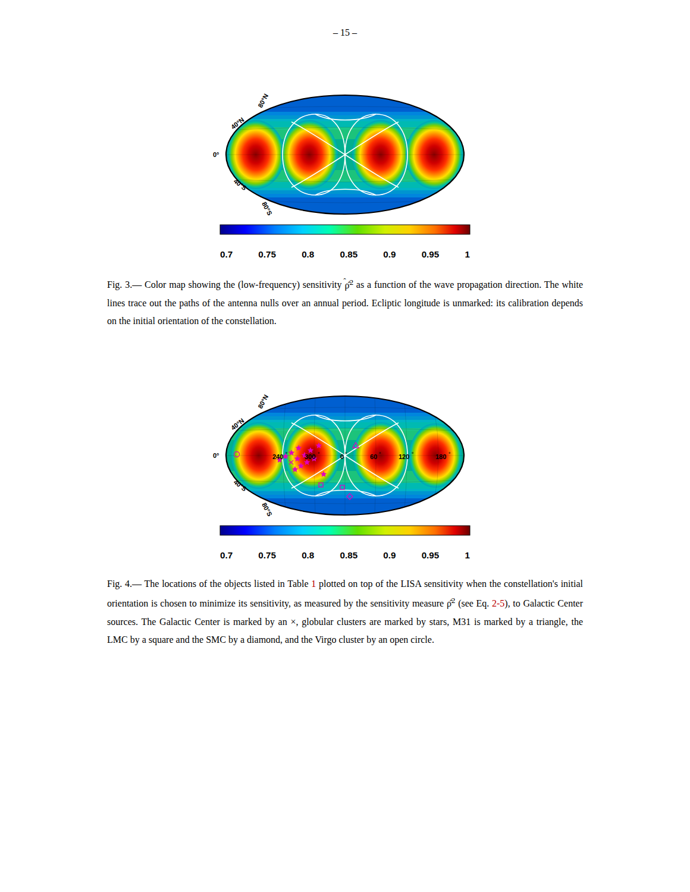– 15 –
0° 40°N 80°N 40°S 80°S
0.70.750.80.850.90.951
Fig. 3.— Color map showing the (low-frequency) sensitivity ̂ρ̂2 as a function of the wave propagation direction. The white lines trace out the paths of the antenna nulls over an annual period. Ecliptic longitude is unmarked: its calibration depends on the initial orientation of the constellation.
0° 40°N 80°N 40°S 80°S 240 ° 300 ° 0 ° 60 ° 120 ° 180 °
0.70.750.80.850.90.951
Fig. 4.— The locations of the objects listed in Table 1 plotted on top of the LISA sensitivity when the constellation's initial orientation is chosen to minimize its sensitivity, as measured by the sensitivity measure ρ̂2 (see Eq. 2-5), to Galactic Center sources. The Galactic Center is marked by an ×, globular clusters are marked by stars, M31 is marked by a triangle, the LMC by a square and the SMC by a diamond, and the Virgo cluster by an open circle.